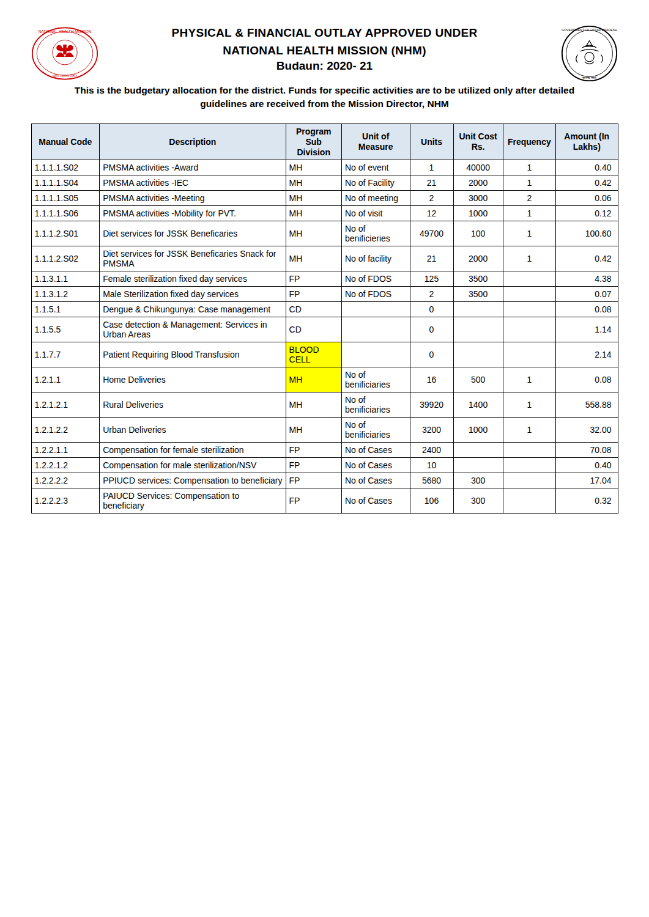NATIONAL HEALTH MISSION राष्ट्रीय स्वास्थ्य मिशन
GOVERNMENT OF UTTAR PRADESH सत्यमेव जयते
PHYSICAL & FINANCIAL OUTLAY APPROVED UNDER
NATIONAL HEALTH MISSION (NHM)
Budaun: 2020- 21
This is the budgetary allocation for the district. Funds for specific activities are to be utilized only after detailed guidelines are received from the Mission Director, NHM
| Manual Code | Description | Program Sub Division | Unit of Measure | Units | Unit Cost Rs. | Frequency | Amount (In Lakhs) |
| --- | --- | --- | --- | --- | --- | --- | --- |
| 1.1.1.1.S02 | PMSMA activities -Award | MH | No of event | 1 | 40000 | 1 | 0.40 |
| 1.1.1.1.S04 | PMSMA activities -IEC | MH | No of Facility | 21 | 2000 | 1 | 0.42 |
| 1.1.1.1.S05 | PMSMA activities -Meeting | MH | No of meeting | 2 | 3000 | 2 | 0.06 |
| 1.1.1.1.S06 | PMSMA activities -Mobility for PVT. | MH | No of visit | 12 | 1000 | 1 | 0.12 |
| 1.1.1.2.S01 | Diet services for JSSK Beneficaries | MH | No of benificieries | 49700 | 100 | 1 | 100.60 |
| 1.1.1.2.S02 | Diet services for JSSK Beneficaries Snack for PMSMA | MH | No of facility | 21 | 2000 | 1 | 0.42 |
| 1.1.3.1.1 | Female sterilization fixed day services | FP | No of FDOS | 125 | 3500 | | 4.38 |
| 1.1.3.1.2 | Male Sterilization fixed day services | FP | No of FDOS | 2 | 3500 | | 0.07 |
| 1.1.5.1 | Dengue & Chikungunya: Case management | CD | | 0 | | | 0.08 |
| 1.1.5.5 | Case detection & Management: Services in Urban Areas | CD | | 0 | | | 1.14 |
| 1.1.7.7 | Patient Requiring Blood Transfusion | BLOOD CELL | | 0 | | | 2.14 |
| 1.2.1.1 | Home Deliveries | MH | No of benificiaries | 16 | 500 | 1 | 0.08 |
| 1.2.1.2.1 | Rural Deliveries | MH | No of benificiaries | 39920 | 1400 | 1 | 558.88 |
| 1.2.1.2.2 | Urban Deliveries | MH | No of benificiaries | 3200 | 1000 | 1 | 32.00 |
| 1.2.2.1.1 | Compensation for female sterilization | FP | No of Cases | 2400 | | | 70.08 |
| 1.2.2.1.2 | Compensation for male sterilization/NSV | FP | No of Cases | 10 | | | 0.40 |
| 1.2.2.2.2 | PPIUCD services: Compensation to beneficiary | FP | No of Cases | 5680 | 300 | | 17.04 |
| 1.2.2.2.3 | PAIUCD Services: Compensation to beneficiary | FP | No of Cases | 106 | 300 | | 0.32 |